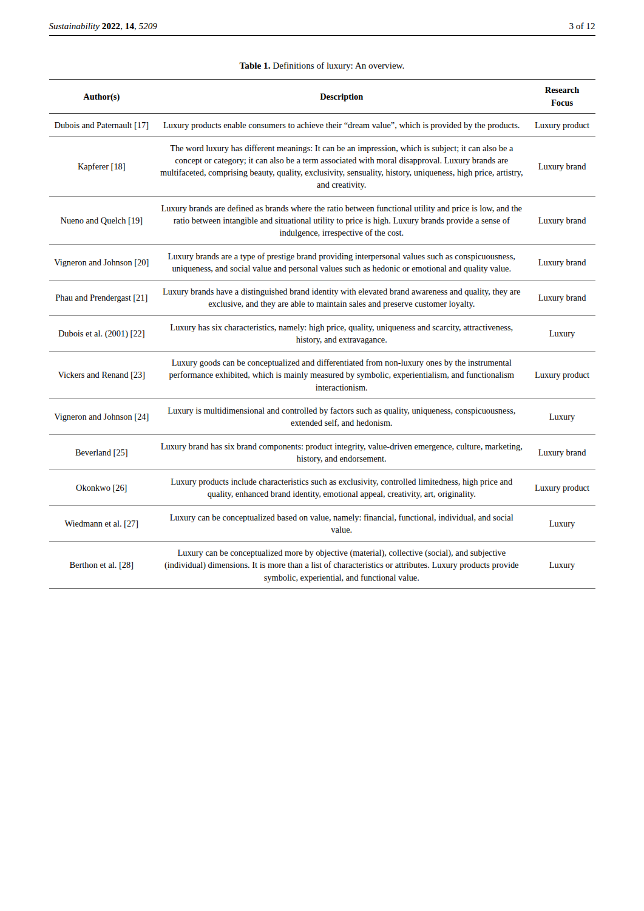Sustainability 2022, 14, 5209 3 of 12
Table 1. Definitions of luxury: An overview.
| Author(s) | Description | Research Focus |
| --- | --- | --- |
| Dubois and Paternault [17] | Luxury products enable consumers to achieve their “dream value”, which is provided by the products. | Luxury product |
| Kapferer [18] | The word luxury has different meanings: It can be an impression, which is subject; it can also be a concept or category; it can also be a term associated with moral disapproval. Luxury brands are multifaceted, comprising beauty, quality, exclusivity, sensuality, history, uniqueness, high price, artistry, and creativity. | Luxury brand |
| Nueno and Quelch [19] | Luxury brands are defined as brands where the ratio between functional utility and price is low, and the ratio between intangible and situational utility to price is high. Luxury brands provide a sense of indulgence, irrespective of the cost. | Luxury brand |
| Vigneron and Johnson [20] | Luxury brands are a type of prestige brand providing interpersonal values such as conspicuousness, uniqueness, and social value and personal values such as hedonic or emotional and quality value. | Luxury brand |
| Phau and Prendergast [21] | Luxury brands have a distinguished brand identity with elevated brand awareness and quality, they are exclusive, and they are able to maintain sales and preserve customer loyalty. | Luxury brand |
| Dubois et al. (2001) [22] | Luxury has six characteristics, namely: high price, quality, uniqueness and scarcity, attractiveness, history, and extravagance. | Luxury |
| Vickers and Renand [23] | Luxury goods can be conceptualized and differentiated from non-luxury ones by the instrumental performance exhibited, which is mainly measured by symbolic, experientialism, and functionalism interactionism. | Luxury product |
| Vigneron and Johnson [24] | Luxury is multidimensional and controlled by factors such as quality, uniqueness, conspicuousness, extended self, and hedonism. | Luxury |
| Beverland [25] | Luxury brand has six brand components: product integrity, value-driven emergence, culture, marketing, history, and endorsement. | Luxury brand |
| Okonkwo [26] | Luxury products include characteristics such as exclusivity, controlled limitedness, high price and quality, enhanced brand identity, emotional appeal, creativity, art, originality. | Luxury product |
| Wiedmann et al. [27] | Luxury can be conceptualized based on value, namely: financial, functional, individual, and social value. | Luxury |
| Berthon et al. [28] | Luxury can be conceptualized more by objective (material), collective (social), and subjective (individual) dimensions. It is more than a list of characteristics or attributes. Luxury products provide symbolic, experiential, and functional value. | Luxury |